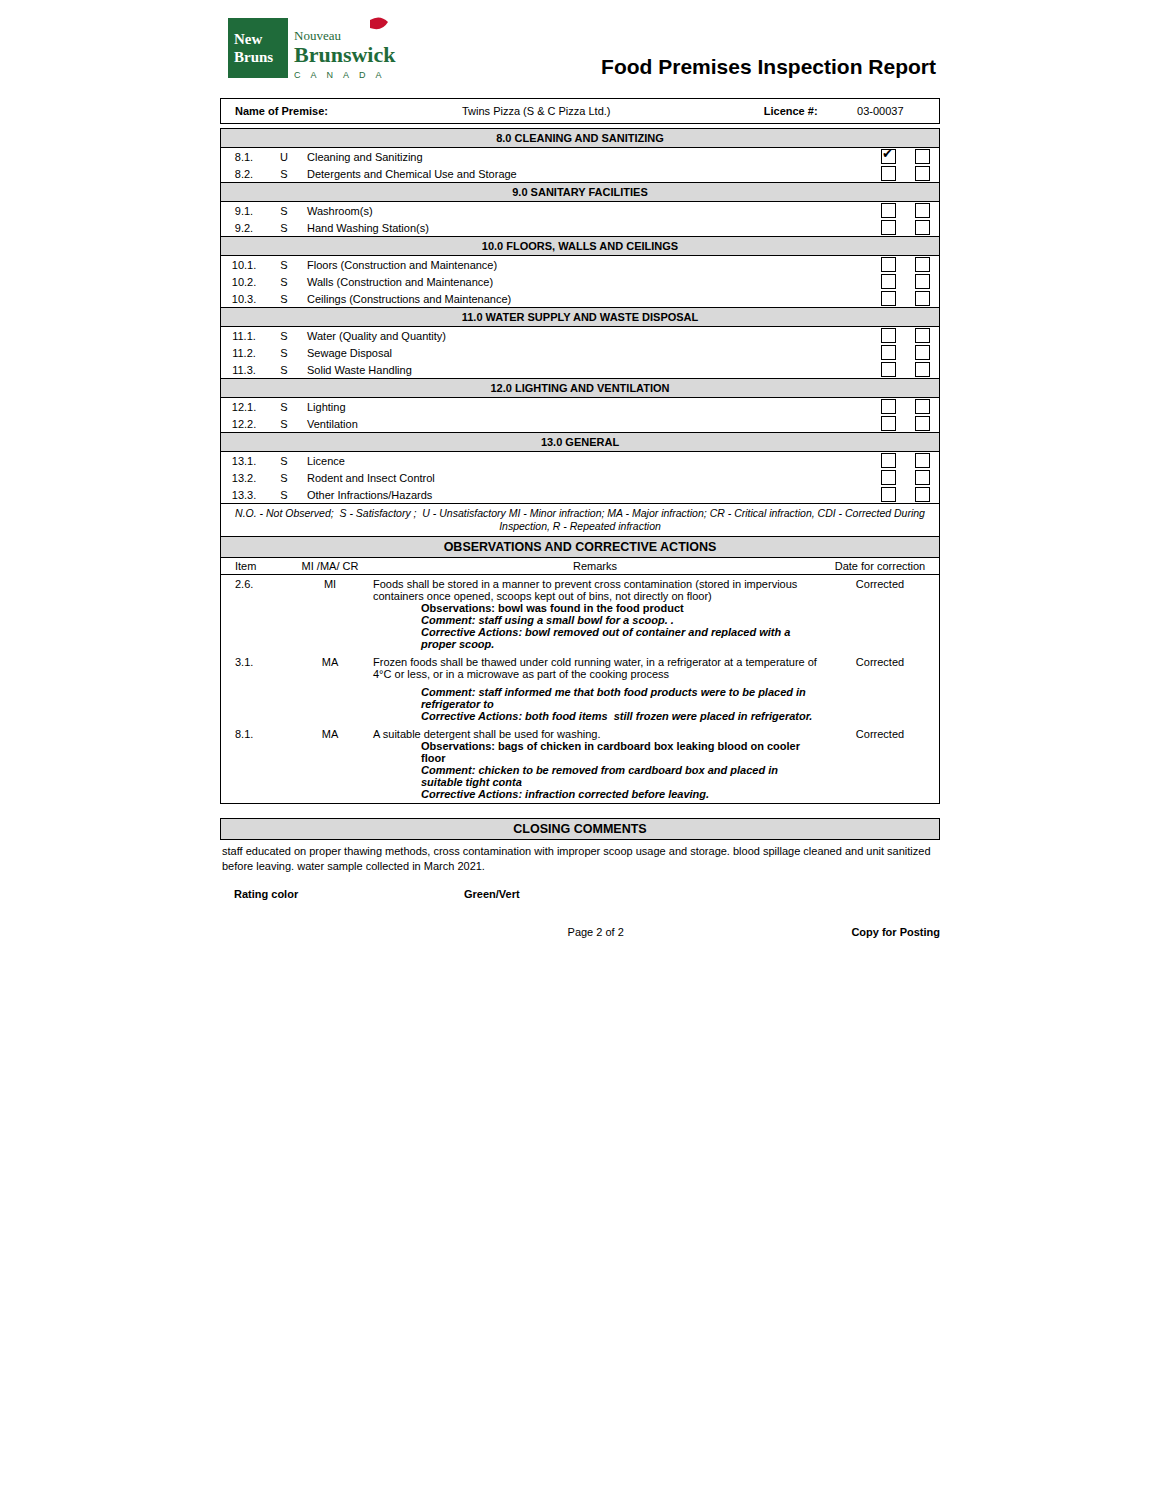New Bruns Nouveau Brunswick C A N A D A
Food Premises Inspection Report
| Name of Premise: | Twins Pizza (S & C Pizza Ltd.) | Licence #: | 03-00037 |
| 8.0 CLEANING AND SANITIZING |
| 8.1. | U | Cleaning and Sanitizing | | |
| 8.2. | S | Detergents and Chemical Use and Storage | | |
| 9.0 SANITARY FACILITIES |
| 9.1. | S | Washroom(s) | | |
| 9.2. | S | Hand Washing Station(s) | | |
| 10.0 FLOORS, WALLS AND CEILINGS |
| 10.1. | S | Floors (Construction and Maintenance) | | |
| 10.2. | S | Walls (Construction and Maintenance) | | |
| 10.3. | S | Ceilings (Constructions and Maintenance) | | |
| 11.0 WATER SUPPLY AND WASTE DISPOSAL |
| 11.1. | S | Water (Quality and Quantity) | | |
| 11.2. | S | Sewage Disposal | | |
| 11.3. | S | Solid Waste Handling | | |
| 12.0 LIGHTING AND VENTILATION |
| 12.1. | S | Lighting | | |
| 12.2. | S | Ventilation | | |
| 13.0 GENERAL |
| 13.1. | S | Licence | | |
| 13.2. | S | Rodent and Insect Control | | |
| 13.3. | S | Other Infractions/Hazards | | |
N.O. - Not Observed; S - Satisfactory ; U - Unsatisfactory MI - Minor infraction; MA - Major infraction; CR - Critical infraction, CDI - Corrected During Inspection, R - Repeated infraction
OBSERVATIONS AND CORRECTIVE ACTIONS
| Item | MI /MA/ CR | Remarks | Date for correction |
| --- | --- | --- | --- |
| 2.6. | MI | Foods shall be stored in a manner to prevent cross contamination (stored in impervious containers once opened, scoops kept out of bins, not directly on floor) Observations: bowl was found in the food product Comment: staff using a small bowl for a scoop. . Corrective Actions: bowl removed out of container and replaced with a proper scoop. | Corrected |
| 3.1. | MA | Frozen foods shall be thawed under cold running water, in a refrigerator at a temperature of 4°C or less, or in a microwave as part of the cooking process Comment: staff informed me that both food products were to be placed in refrigerator to Corrective Actions: both food items still frozen were placed in refrigerator. | Corrected |
| 8.1. | MA | A suitable detergent shall be used for washing. Observations: bags of chicken in cardboard box leaking blood on cooler floor Comment: chicken to be removed from cardboard box and placed in suitable tight conta Corrective Actions: infraction corrected before leaving. | Corrected |
CLOSING COMMENTS
staff educated on proper thawing methods, cross contamination with improper scoop usage and storage. blood spillage cleaned and unit sanitized before leaving. water sample collected in March 2021.
Rating color
Green/Vert
Page 2 of 2
Copy for Posting